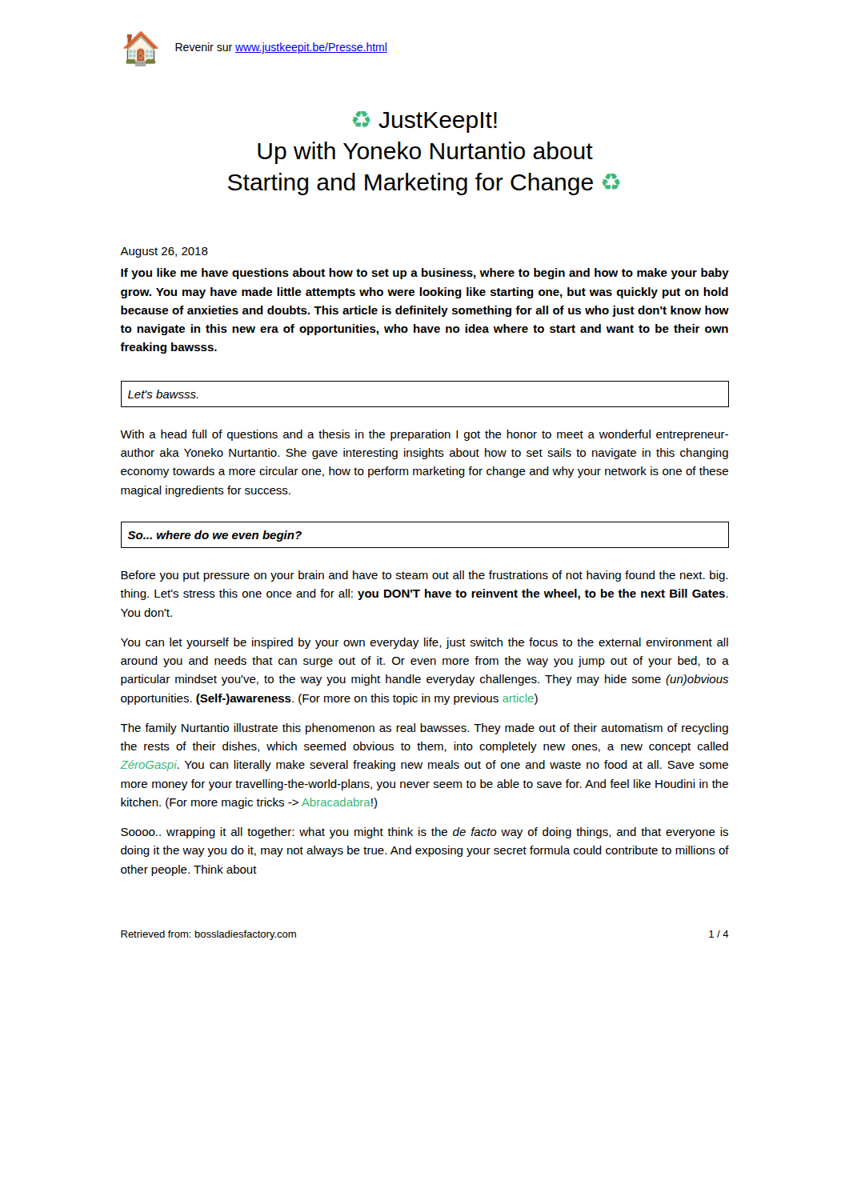🏠
Revenir sur www.justkeepit.be/Presse.html
♻ JustKeepIt!
Up with Yoneko Nurtantio about
Starting and Marketing for Change ♻
August 26, 2018
If you like me have questions about how to set up a business, where to begin and how to make your baby grow. You may have made little attempts who were looking like starting one, but was quickly put on hold because of anxieties and doubts. This article is definitely something for all of us who just don't know how to navigate in this new era of opportunities, who have no idea where to start and want to be their own freaking bawsss.
Let's bawsss.
With a head full of questions and a thesis in the preparation I got the honor to meet a wonderful entrepreneur-author aka Yoneko Nurtantio. She gave interesting insights about how to set sails to navigate in this changing economy towards a more circular one, how to perform marketing for change and why your network is one of these magical ingredients for success.
So... where do we even begin?
Before you put pressure on your brain and have to steam out all the frustrations of not having found the next. big. thing. Let's stress this one once and for all: you DON'T have to reinvent the wheel, to be the next Bill Gates. You don't.
You can let yourself be inspired by your own everyday life, just switch the focus to the external environment all around you and needs that can surge out of it. Or even more from the way you jump out of your bed, to a particular mindset you've, to the way you might handle everyday challenges. They may hide some (un)obvious opportunities. (Self-)awareness. (For more on this topic in my previous article)
The family Nurtantio illustrate this phenomenon as real bawsses. They made out of their automatism of recycling the rests of their dishes, which seemed obvious to them, into completely new ones, a new concept called ZéroGaspi. You can literally make several freaking new meals out of one and waste no food at all. Save some more money for your travelling-the-world-plans, you never seem to be able to save for. And feel like Houdini in the kitchen. (For more magic tricks -> Abracadabra!)
Soooo.. wrapping it all together: what you might think is the de facto way of doing things, and that everyone is doing it the way you do it, may not always be true. And exposing your secret formula could contribute to millions of other people. Think about
Retrieved from: bossladiesfactory.com
1 / 4